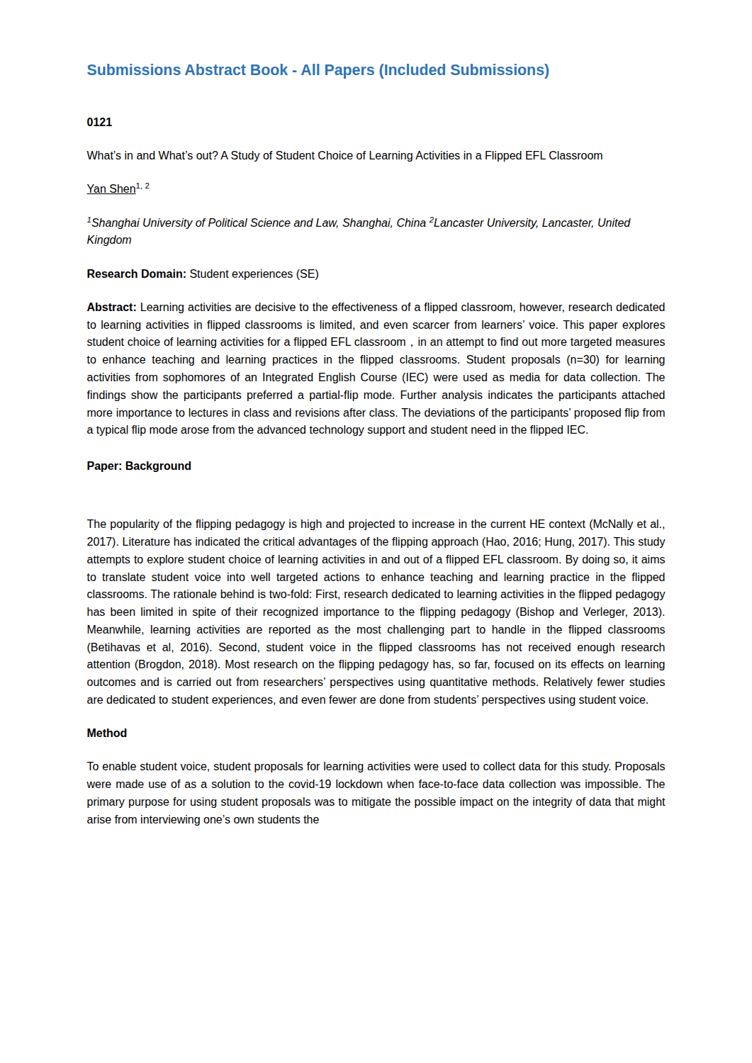Submissions Abstract Book - All Papers (Included Submissions)
0121
What’s in and What’s out? A Study of Student Choice of Learning Activities in a Flipped EFL Classroom
Yan Shen1, 2
1Shanghai University of Political Science and Law, Shanghai, China 2Lancaster University, Lancaster, United Kingdom
Research Domain: Student experiences (SE)
Abstract: Learning activities are decisive to the effectiveness of a flipped classroom, however, research dedicated to learning activities in flipped classrooms is limited, and even scarcer from learners’ voice. This paper explores student choice of learning activities for a flipped EFL classroom，in an attempt to find out more targeted measures to enhance teaching and learning practices in the flipped classrooms. Student proposals (n=30) for learning activities from sophomores of an Integrated English Course (IEC) were used as media for data collection. The findings show the participants preferred a partial-flip mode. Further analysis indicates the participants attached more importance to lectures in class and revisions after class. The deviations of the participants’ proposed flip from a typical flip mode arose from the advanced technology support and student need in the flipped IEC.
Paper: Background
The popularity of the flipping pedagogy is high and projected to increase in the current HE context (McNally et al., 2017). Literature has indicated the critical advantages of the flipping approach (Hao, 2016; Hung, 2017). This study attempts to explore student choice of learning activities in and out of a flipped EFL classroom. By doing so, it aims to translate student voice into well targeted actions to enhance teaching and learning practice in the flipped classrooms. The rationale behind is two-fold: First, research dedicated to learning activities in the flipped pedagogy has been limited in spite of their recognized importance to the flipping pedagogy (Bishop and Verleger, 2013). Meanwhile, learning activities are reported as the most challenging part to handle in the flipped classrooms (Betihavas et al, 2016). Second, student voice in the flipped classrooms has not received enough research attention (Brogdon, 2018). Most research on the flipping pedagogy has, so far, focused on its effects on learning outcomes and is carried out from researchers’ perspectives using quantitative methods. Relatively fewer studies are dedicated to student experiences, and even fewer are done from students’ perspectives using student voice.
Method
To enable student voice, student proposals for learning activities were used to collect data for this study. Proposals were made use of as a solution to the covid-19 lockdown when face-to-face data collection was impossible. The primary purpose for using student proposals was to mitigate the possible impact on the integrity of data that might arise from interviewing one’s own students the